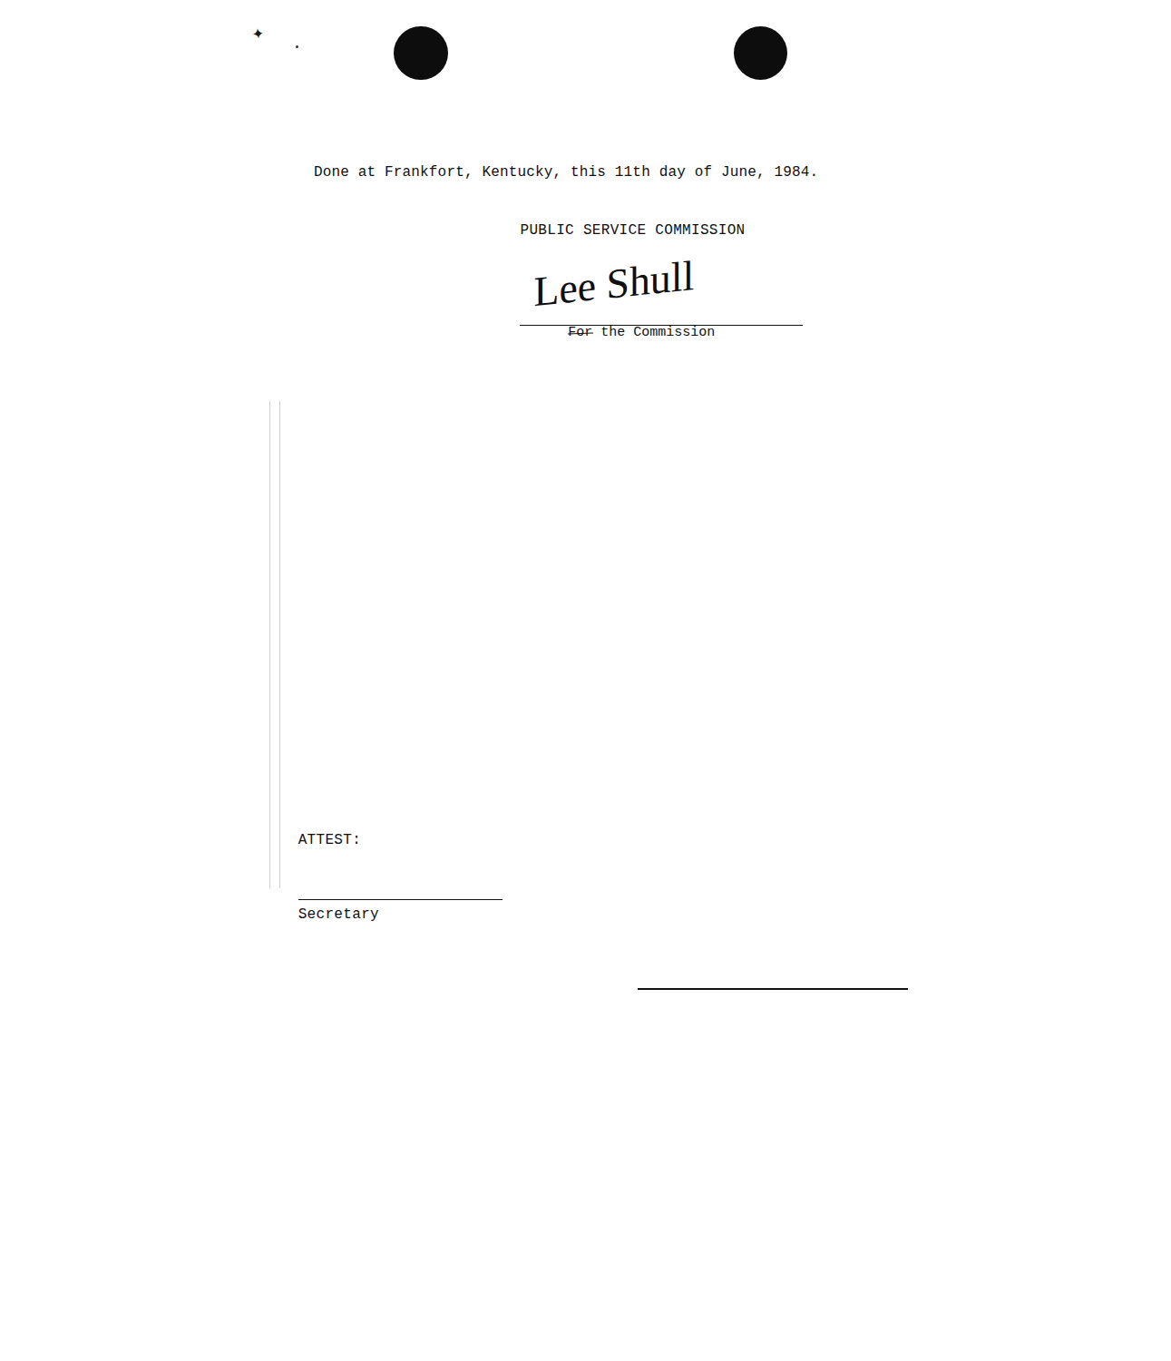✦
Done at Frankfort, Kentucky, this 11th day of June, 1984.
PUBLIC SERVICE COMMISSION
Lee Shull
For the Commission
ATTEST:
Secretary